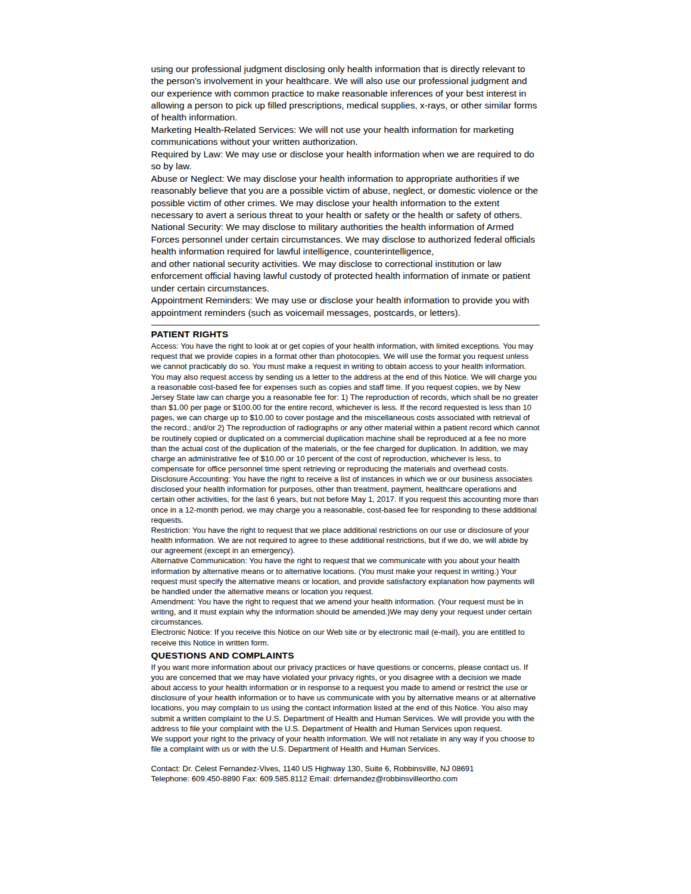using our professional judgment disclosing only health information that is directly relevant to the person’s involvement in your healthcare. We will also use our professional judgment and our experience with common practice to make reasonable inferences of your best interest in allowing a person to pick up filled prescriptions, medical supplies, x-rays, or other similar forms of health information.
Marketing Health-Related Services: We will not use your health information for marketing communications without your written authorization.
Required by Law: We may use or disclose your health information when we are required to do so by law.
Abuse or Neglect: We may disclose your health information to appropriate authorities if we reasonably believe that you are a possible victim of abuse, neglect, or domestic violence or the possible victim of other crimes. We may disclose your health information to the extent necessary to avert a serious threat to your health or safety or the health or safety of others.
National Security: We may disclose to military authorities the health information of Armed Forces personnel under certain circumstances. We may disclose to authorized federal officials health information required for lawful intelligence, counterintelligence,
and other national security activities. We may disclose to correctional institution or law enforcement official having lawful custody of protected health information of inmate or patient under certain circumstances.
Appointment Reminders: We may use or disclose your health information to provide you with appointment reminders (such as voicemail messages, postcards, or letters).
PATIENT RIGHTS
Access: You have the right to look at or get copies of your health information, with limited exceptions. You may request that we provide copies in a format other than photocopies. We will use the format you request unless we cannot practicably do so. You must make a request in writing to obtain access to your health information. You may also request access by sending us a letter to the address at the end of this Notice. We will charge you a reasonable cost-based fee for expenses such as copies and staff time. If you request copies, we by New Jersey State law can charge you a reasonable fee for: 1) The reproduction of records, which shall be no greater than $1.00 per page or $100.00 for the entire record, whichever is less. If the record requested is less than 10 pages, we can charge up to $10.00 to cover postage and the miscellaneous costs associated with retrieval of the record.; and/or 2) The reproduction of radiographs or any other material within a patient record which cannot be routinely copied or duplicated on a commercial duplication machine shall be reproduced at a fee no more than the actual cost of the duplication of the materials, or the fee charged for duplication. In addition, we may charge an administrative fee of $10.00 or 10 percent of the cost of reproduction, whichever is less, to compensate for office personnel time spent retrieving or reproducing the materials and overhead costs.
Disclosure Accounting: You have the right to receive a list of instances in which we or our business associates disclosed your health information for purposes, other than treatment, payment, healthcare operations and certain other activities, for the last 6 years, but not before May 1, 2017. If you request this accounting more than once in a 12-month period, we may charge you a reasonable, cost-based fee for responding to these additional requests.
Restriction: You have the right to request that we place additional restrictions on our use or disclosure of your health information. We are not required to agree to these additional restrictions, but if we do, we will abide by our agreement (except in an emergency).
Alternative Communication: You have the right to request that we communicate with you about your health information by alternative means or to alternative locations. (You must make your request in writing.) Your request must specify the alternative means or location, and provide satisfactory explanation how payments will be handled under the alternative means or location you request.
Amendment: You have the right to request that we amend your health information. (Your request must be in writing, and it must explain why the information should be amended.)We may deny your request under certain circumstances.
Electronic Notice: If you receive this Notice on our Web site or by electronic mail (e-mail), you are entitled to receive this Notice in written form.
QUESTIONS AND COMPLAINTS
If you want more information about our privacy practices or have questions or concerns, please contact us. If you are concerned that we may have violated your privacy rights, or you disagree with a decision we made about access to your health information or in response to a request you made to amend or restrict the use or disclosure of your health information or to have us communicate with you by alternative means or at alternative locations, you may complain to us using the contact information listed at the end of this Notice. You also may submit a written complaint to the U.S. Department of Health and Human Services. We will provide you with the address to file your complaint with the U.S. Department of Health and Human Services upon request.
We support your right to the privacy of your health information. We will not retaliate in any way if you choose to file a complaint with us or with the U.S. Department of Health and Human Services.
Contact: Dr. Celest Fernandez-Vives, 1140 US Highway 130, Suite 6, Robbinsville, NJ 08691
Telephone: 609.450-8890 Fax: 609.585.8112 Email: drfernandez@robbinsvilleortho.com